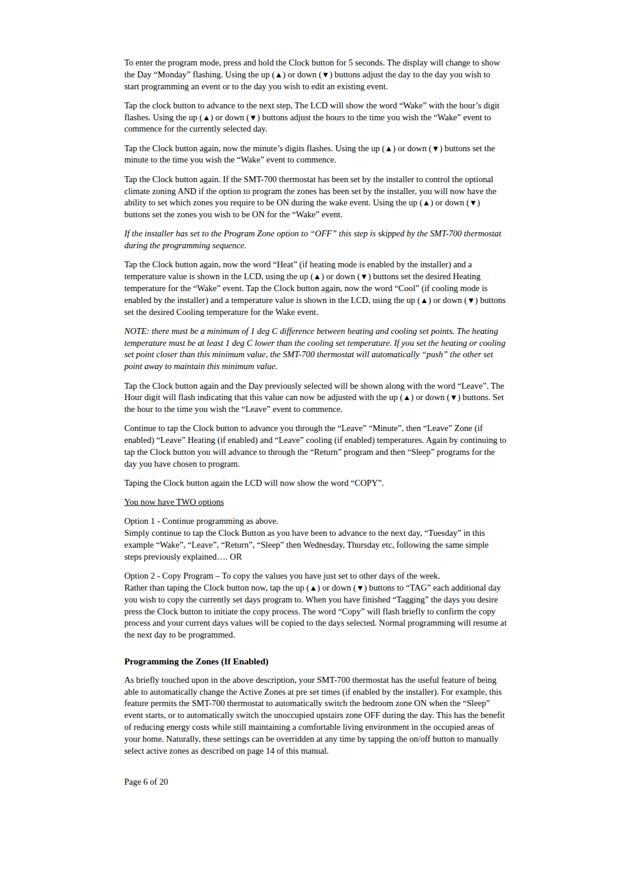To enter the program mode, press and hold the Clock button for 5 seconds. The display will change to show the Day “Monday” flashing. Using the up (▲) or down (▼) buttons adjust the day to the day you wish to start programming an event or to the day you wish to edit an existing event.
Tap the clock button to advance to the next step, The LCD will show the word “Wake” with the hour’s digit flashes. Using the up (▲) or down (▼) buttons adjust the hours to the time you wish the “Wake” event to commence for the currently selected day.
Tap the Clock button again, now the minute’s digits flashes. Using the up (▲) or down (▼) buttons set the minute to the time you wish the “Wake” event to commence.
Tap the Clock button again. If the SMT-700 thermostat has been set by the installer to control the optional climate zoning AND if the option to program the zones has been set by the installer, you will now have the ability to set which zones you require to be ON during the wake event. Using the up (▲) or down (▼) buttons set the zones you wish to be ON for the “Wake” event.
If the installer has set to the Program Zone option to “OFF” this step is skipped by the SMT-700 thermostat during the programming sequence.
Tap the Clock button again, now the word “Heat” (if heating mode is enabled by the installer) and a temperature value is shown in the LCD, using the up (▲) or down (▼) buttons set the desired Heating temperature for the “Wake” event. Tap the Clock button again, now the word “Cool” (if cooling mode is enabled by the installer) and a temperature value is shown in the LCD, using the up (▲) or down (▼) buttons set the desired Cooling temperature for the Wake event.
NOTE: there must be a minimum of 1 deg C difference between heating and cooling set points. The heating temperature must be at least 1 deg C lower than the cooling set temperature. If you set the heating or cooling set point closer than this minimum value, the SMT-700 thermostat will automatically “push” the other set point away to maintain this minimum value.
Tap the Clock button again and the Day previously selected will be shown along with the word “Leave”. The Hour digit will flash indicating that this value can now be adjusted with the up (▲) or down (▼) buttons. Set the hour to the time you wish the “Leave” event to commence.
Continue to tap the Clock button to advance you through the “Leave” “Minute”, then “Leave” Zone (if enabled) “Leave” Heating (if enabled) and “Leave” cooling (if enabled) temperatures. Again by continuing to tap the Clock button you will advance to through the “Return” program and then “Sleep” programs for the day you have chosen to program.
Taping the Clock button again the LCD will now show the word “COPY”.
You now have TWO options
Option 1 - Continue programming as above.
Simply continue to tap the Clock Button as you have been to advance to the next day, “Tuesday” in this example “Wake”, “Leave”, “Return”, “Sleep” then Wednesday, Thursday etc, following the same simple steps previously explained…. OR
Option 2 - Copy Program – To copy the values you have just set to other days of the week.
Rather than taping the Clock button now, tap the up (▲) or down (▼) buttons to “TAG” each additional day you wish to copy the currently set days program to. When you have finished “Tagging” the days you desire press the Clock button to initiate the copy process. The word “Copy” will flash briefly to confirm the copy process and your current days values will be copied to the days selected. Normal programming will resume at the next day to be programmed.
Programming the Zones (If Enabled)
As briefly touched upon in the above description, your SMT-700 thermostat has the useful feature of being able to automatically change the Active Zones at pre set times (if enabled by the installer). For example, this feature permits the SMT-700 thermostat to automatically switch the bedroom zone ON when the “Sleep” event starts, or to automatically switch the unoccupied upstairs zone OFF during the day. This has the benefit of reducing energy costs while still maintaining a comfortable living environment in the occupied areas of your home. Naturally, these settings can be overridden at any time by tapping the on/off button to manually select active zones as described on page 14 of this manual.
Page 6 of 20